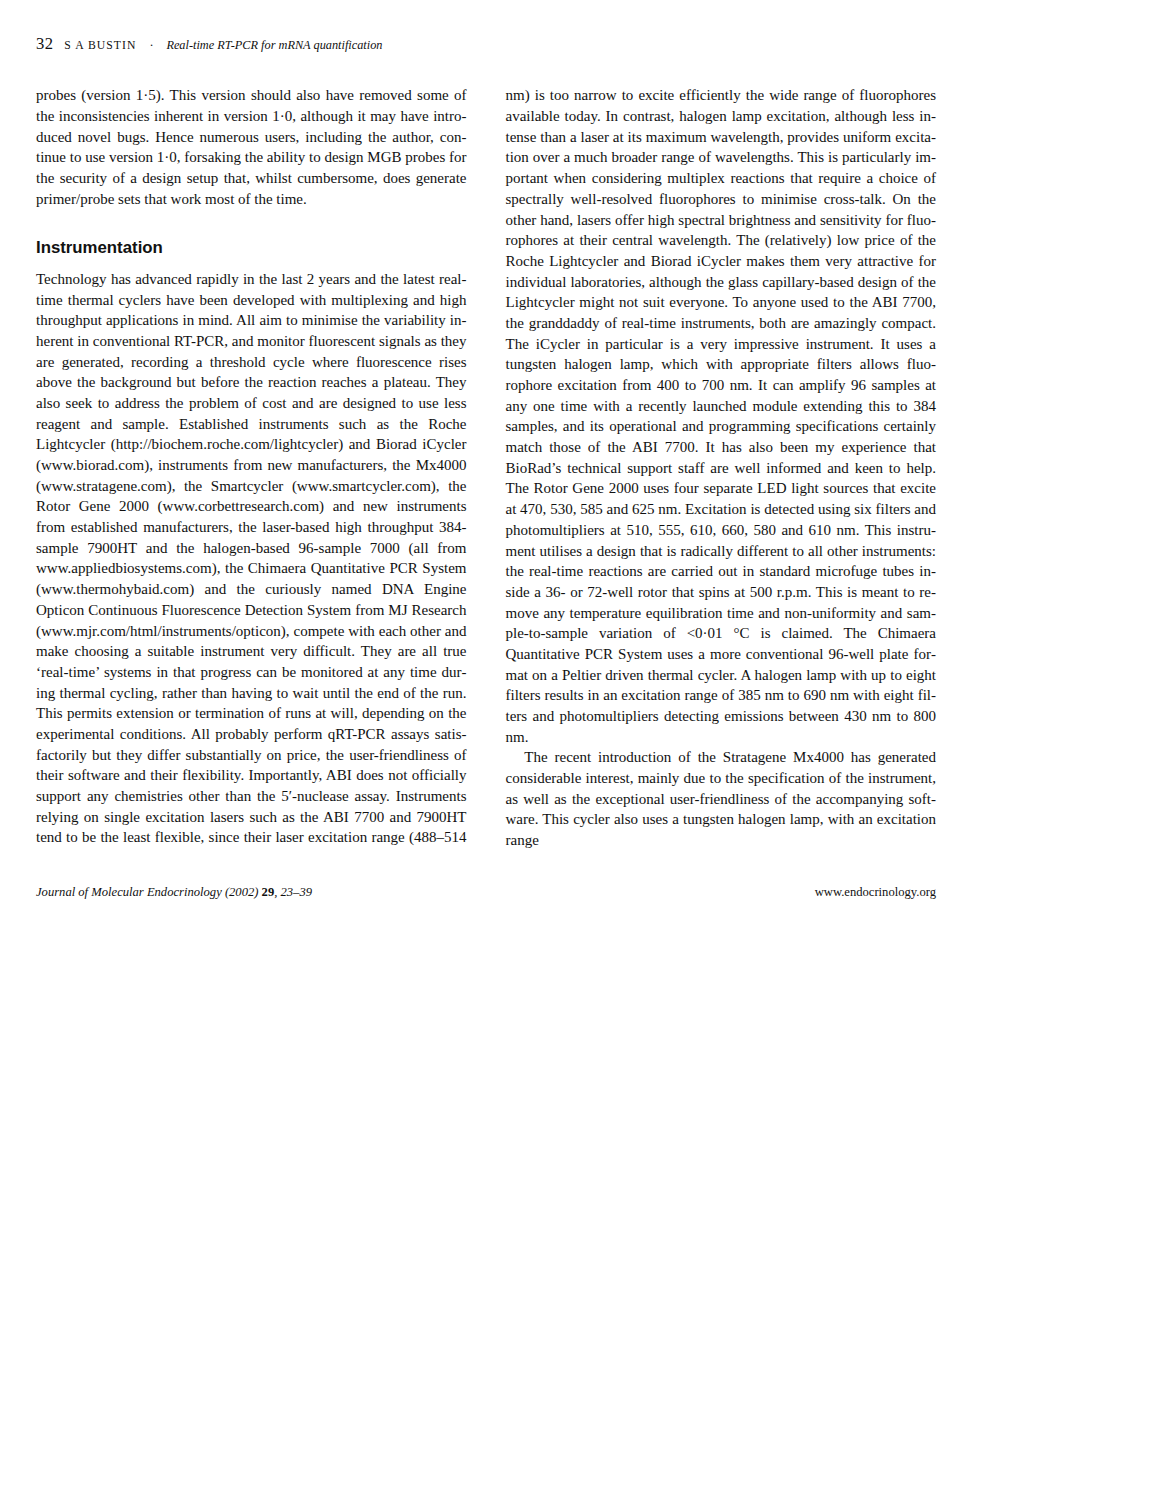32 S A Bustin · Real-time RT-PCR for mRNA quantification
probes (version 1·5). This version should also have removed some of the inconsistencies inherent in version 1·0, although it may have introduced novel bugs. Hence numerous users, including the author, continue to use version 1·0, forsaking the ability to design MGB probes for the security of a design setup that, whilst cumbersome, does generate primer/probe sets that work most of the time.
Instrumentation
Technology has advanced rapidly in the last 2 years and the latest real-time thermal cyclers have been developed with multiplexing and high throughput applications in mind. All aim to minimise the variability inherent in conventional RT-PCR, and monitor fluorescent signals as they are generated, recording a threshold cycle where fluorescence rises above the background but before the reaction reaches a plateau. They also seek to address the problem of cost and are designed to use less reagent and sample. Established instruments such as the Roche Lightcycler (http://biochem.roche.com/lightcycler) and Biorad iCycler (www.biorad.com), instruments from new manufacturers, the Mx4000 (www.stratagene.com), the Smartcycler (www.smartcycler.com), the Rotor Gene 2000 (www.corbettresearch.com) and new instruments from established manufacturers, the laser-based high throughput 384-sample 7900HT and the halogen-based 96-sample 7000 (all from www.appliedbiosystems.com), the Chimaera Quantitative PCR System (www.thermohybaid.com) and the curiously named DNA Engine Opticon Continuous Fluorescence Detection System from MJ Research (www.mjr.com/html/instruments/opticon), compete with each other and make choosing a suitable instrument very difficult. They are all true ‘real-time’ systems in that progress can be monitored at any time during thermal cycling, rather than having to wait until the end of the run. This permits extension or termination of runs at will, depending on the experimental conditions. All probably perform qRT-PCR assays satisfactorily but they differ substantially on price, the user-friendliness of their software and their flexibility. Importantly, ABI does not officially support any chemistries other than the 5′-nuclease assay. Instruments relying on single excitation lasers such as the ABI 7700 and 7900HT tend to be the least flexible, since their laser excitation range (488–514 nm) is too narrow to excite efficiently the wide range of fluorophores available today. In contrast, halogen lamp excitation, although less intense than a laser at its maximum wavelength, provides uniform excitation over a much broader range of wavelengths. This is particularly important when considering multiplex reactions that require a choice of spectrally well-resolved fluorophores to minimise cross-talk. On the other hand, lasers offer high spectral brightness and sensitivity for fluorophores at their central wavelength. The (relatively) low price of the Roche Lightcycler and Biorad iCycler makes them very attractive for individual laboratories, although the glass capillary-based design of the Lightcycler might not suit everyone. To anyone used to the ABI 7700, the granddaddy of real-time instruments, both are amazingly compact. The iCycler in particular is a very impressive instrument. It uses a tungsten halogen lamp, which with appropriate filters allows fluorophore excitation from 400 to 700 nm. It can amplify 96 samples at any one time with a recently launched module extending this to 384 samples, and its operational and programming specifications certainly match those of the ABI 7700. It has also been my experience that BioRad’s technical support staff are well informed and keen to help. The Rotor Gene 2000 uses four separate LED light sources that excite at 470, 530, 585 and 625 nm. Excitation is detected using six filters and photomultipliers at 510, 555, 610, 660, 580 and 610 nm. This instrument utilises a design that is radically different to all other instruments: the real-time reactions are carried out in standard microfuge tubes inside a 36- or 72-well rotor that spins at 500 r.p.m. This is meant to remove any temperature equilibration time and non-uniformity and sample-to-sample variation of <0·01 °C is claimed. The Chimaera Quantitative PCR System uses a more conventional 96-well plate format on a Peltier driven thermal cycler. A halogen lamp with up to eight filters results in an excitation range of 385 nm to 690 nm with eight filters and photomultipliers detecting emissions between 430 nm to 800 nm.
The recent introduction of the Stratagene Mx4000 has generated considerable interest, mainly due to the specification of the instrument, as well as the exceptional user-friendliness of the accompanying software. This cycler also uses a tungsten halogen lamp, with an excitation range
Journal of Molecular Endocrinology (2002) 29, 23–39 www.endocrinology.org